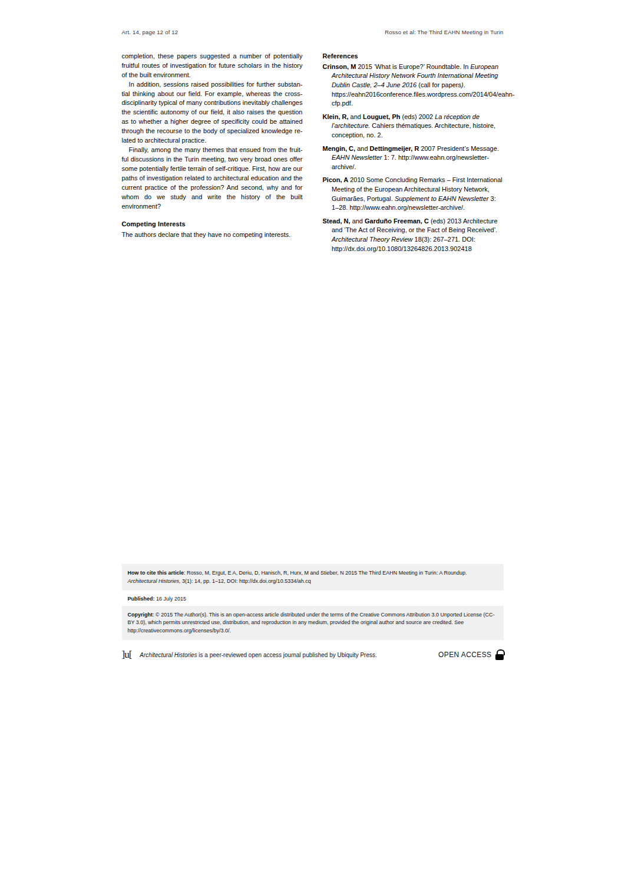Art. 14, page 12 of 12
Rosso et al: The Third EAHN Meeting in Turin
completion, these papers suggested a number of potentially fruitful routes of investigation for future scholars in the history of the built environment.
In addition, sessions raised possibilities for further substantial thinking about our field. For example, whereas the cross-disciplinarity typical of many contributions inevitably challenges the scientific autonomy of our field, it also raises the question as to whether a higher degree of specificity could be attained through the recourse to the body of specialized knowledge related to architectural practice.
Finally, among the many themes that ensued from the fruitful discussions in the Turin meeting, two very broad ones offer some potentially fertile terrain of self-critique. First, how are our paths of investigation related to architectural education and the current practice of the profession? And second, why and for whom do we study and write the history of the built environment?
Competing Interests
The authors declare that they have no competing interests.
References
Crinson, M 2015 ‘What is Europe?’ Roundtable. In European Architectural History Network Fourth International Meeting Dublin Castle, 2–4 June 2016 (call for papers). https://eahn2016conference.files.wordpress.com/2014/04/eahn-cfp.pdf.
Klein, R, and Louguet, Ph (eds) 2002 La réception de l’architecture. Cahiers thématiques. Architecture, histoire, conception, no. 2.
Mengin, C, and Dettingmeijer, R 2007 President’s Message. EAHN Newsletter 1: 7. http://www.eahn.org/newsletter-archive/.
Picon, A 2010 Some Concluding Remarks – First International Meeting of the European Architectural History Network, Guimarães, Portugal. Supplement to EAHN Newsletter 3: 1–28. http://www.eahn.org/newsletter-archive/.
Stead, N, and Garduño Freeman, C (eds) 2013 Architecture and ‘The Act of Receiving, or the Fact of Being Received’. Architectural Theory Review 18(3): 267–271. DOI: http://dx.doi.org/10.1080/13264826.2013.902418
How to cite this article: Rosso, M, Ergut, E A, Deriu, D, Hanisch, R, Hurx, M and Stieber, N 2015 The Third EAHN Meeting in Turin: A Roundup. Architectural Histories, 3(1): 14, pp. 1–12, DOI: http://dx.doi.org/10.5334/ah.cq
Published: 16 July 2015
Copyright: © 2015 The Author(s). This is an open-access article distributed under the terms of the Creative Commons Attribution 3.0 Unported License (CC-BY 3.0), which permits unrestricted use, distribution, and reproduction in any medium, provided the original author and source are credited. See http://creativecommons.org/licenses/by/3.0/.
]u[ Architectural Histories is a peer-reviewed open access journal published by Ubiquity Press.
OPEN ACCESS